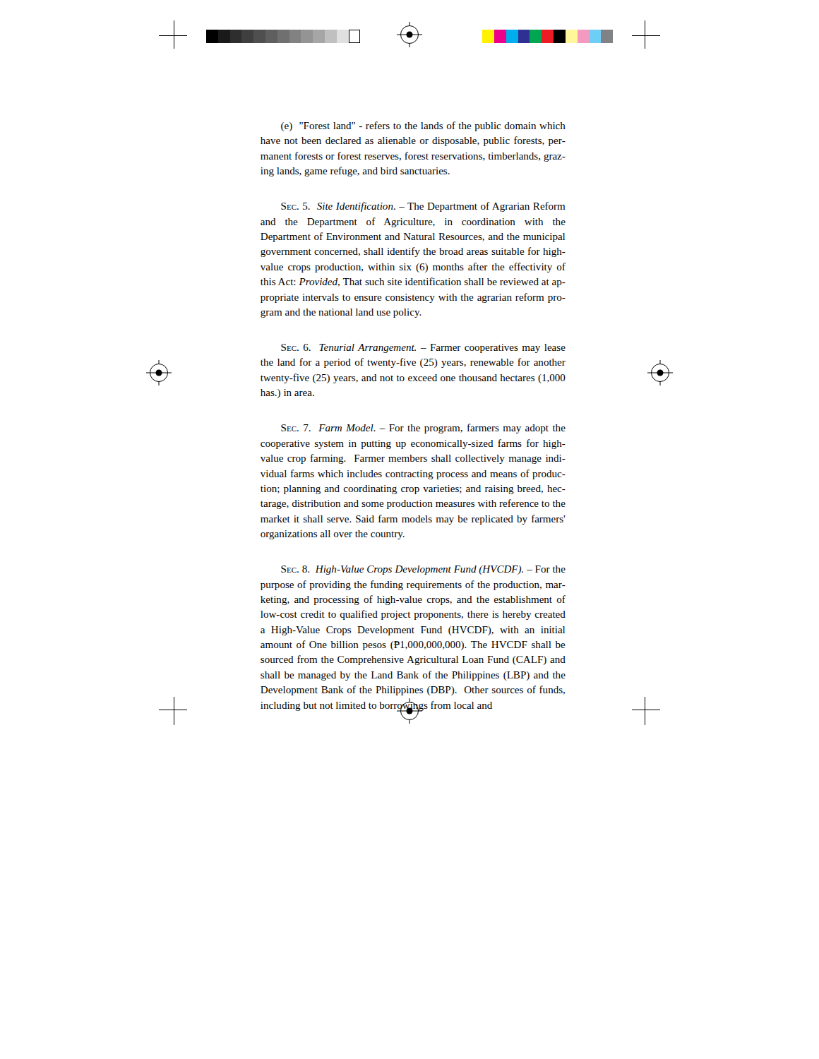(e) "Forest land" - refers to the lands of the public domain which have not been declared as alienable or disposable, public forests, permanent forests or forest reserves, forest reservations, timberlands, grazing lands, game refuge, and bird sanctuaries.
Sec. 5. Site Identification. – The Department of Agrarian Reform and the Department of Agriculture, in coordination with the Department of Environment and Natural Resources, and the municipal government concerned, shall identify the broad areas suitable for high-value crops production, within six (6) months after the effectivity of this Act: Provided, That such site identification shall be reviewed at appropriate intervals to ensure consistency with the agrarian reform program and the national land use policy.
Sec. 6. Tenurial Arrangement. – Farmer cooperatives may lease the land for a period of twenty-five (25) years, renewable for another twenty-five (25) years, and not to exceed one thousand hectares (1,000 has.) in area.
Sec. 7. Farm Model. – For the program, farmers may adopt the cooperative system in putting up economically-sized farms for high-value crop farming. Farmer members shall collectively manage individual farms which includes contracting process and means of production; planning and coordinating crop varieties; and raising breed, hectarage, distribution and some production measures with reference to the market it shall serve. Said farm models may be replicated by farmers' organizations all over the country.
Sec. 8. High-Value Crops Development Fund (HVCDF). – For the purpose of providing the funding requirements of the production, marketing, and processing of high-value crops, and the establishment of low-cost credit to qualified project proponents, there is hereby created a High-Value Crops Development Fund (HVCDF), with an initial amount of One billion pesos (₱1,000,000,000). The HVCDF shall be sourced from the Comprehensive Agricultural Loan Fund (CALF) and shall be managed by the Land Bank of the Philippines (LBP) and the Development Bank of the Philippines (DBP). Other sources of funds, including but not limited to borrowings from local and